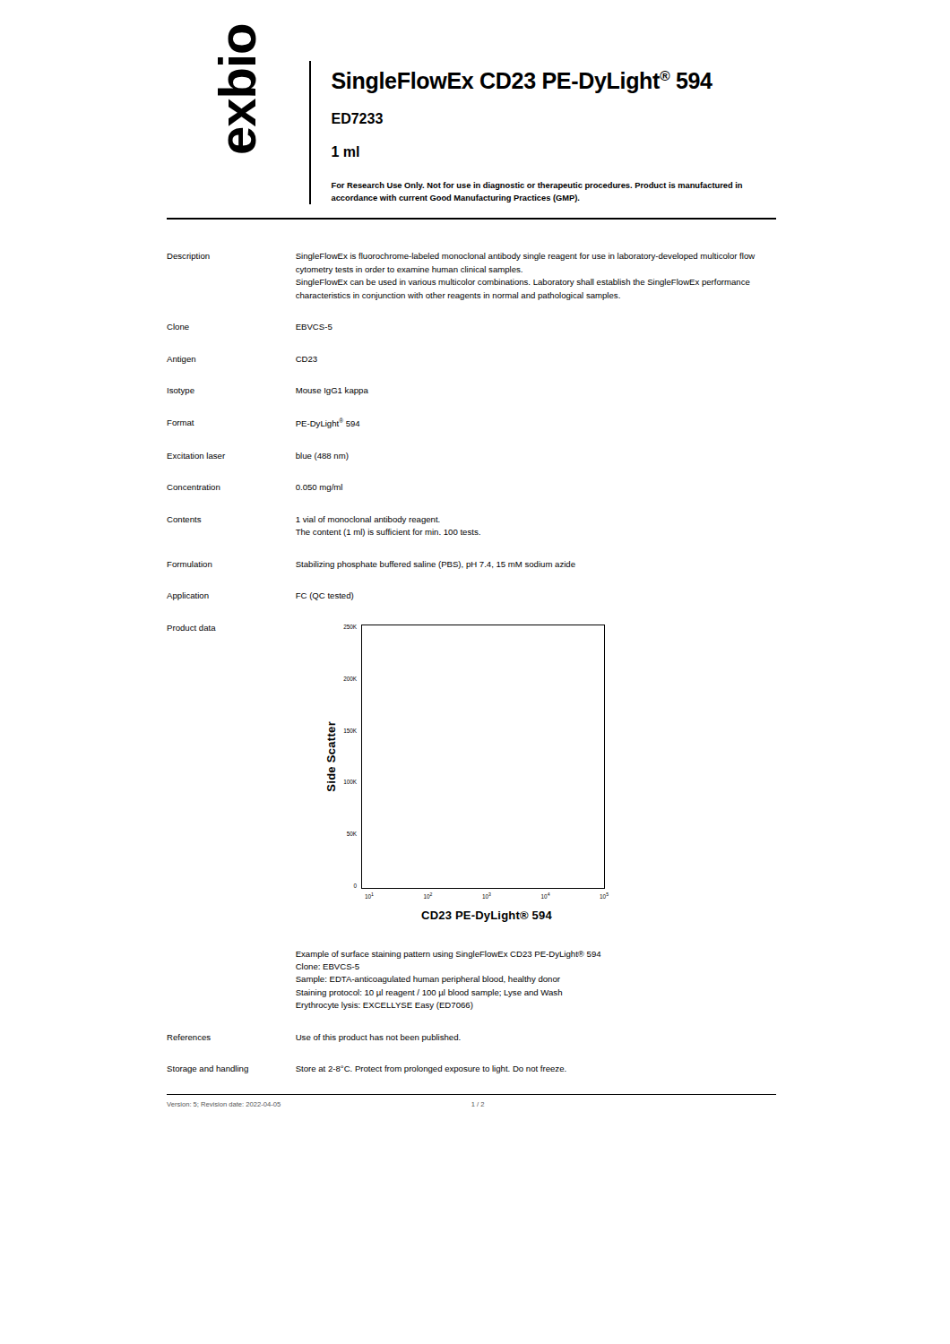exbio
SingleFlowEx CD23 PE-DyLight® 594
ED7233
1 ml
For Research Use Only. Not for use in diagnostic or therapeutic procedures. Product is manufactured in accordance with current Good Manufacturing Practices (GMP).
| Description | SingleFlowEx is fluorochrome-labeled monoclonal antibody single reagent for use in laboratory-developed multicolor flow cytometry tests in order to examine human clinical samples. SingleFlowEx can be used in various multicolor combinations. Laboratory shall establish the SingleFlowEx performance characteristics in conjunction with other reagents in normal and pathological samples. |
| Clone | EBVCS-5 |
| Antigen | CD23 |
| Isotype | Mouse IgG1 kappa |
| Format | PE-DyLight ® 594 |
| Excitation laser | blue (488 nm) |
| Concentration | 0.050 mg/ml |
| Contents | 1 vial of monoclonal antibody reagent. The content (1 ml) is sufficient for min. 100 tests. |
| Formulation | Stabilizing phosphate buffered saline (PBS), pH 7.4, 15 mM sodium azide |
| Application | FC (QC tested) |
| Product data | Side Scatter 250K 200K 150K 100K 50K 0 10 1 10 2 10 3 10 4 10 5 CD23 PE-DyLight® 594 Example of surface staining pattern using SingleFlowEx CD23 PE-DyLight® 594 Clone: EBVCS-5 Sample: EDTA-anticoagulated human peripheral blood, healthy donor Staining protocol: 10 µl reagent / 100 µl blood sample; Lyse and Wash Erythrocyte lysis: EXCELLYSE Easy (ED7066) |
| References | Use of this product has not been published. |
| Storage and handling | Store at 2-8°C. Protect from prolonged exposure to light. Do not freeze. |
Version: 5; Revision date: 2022-04-05
1 / 2